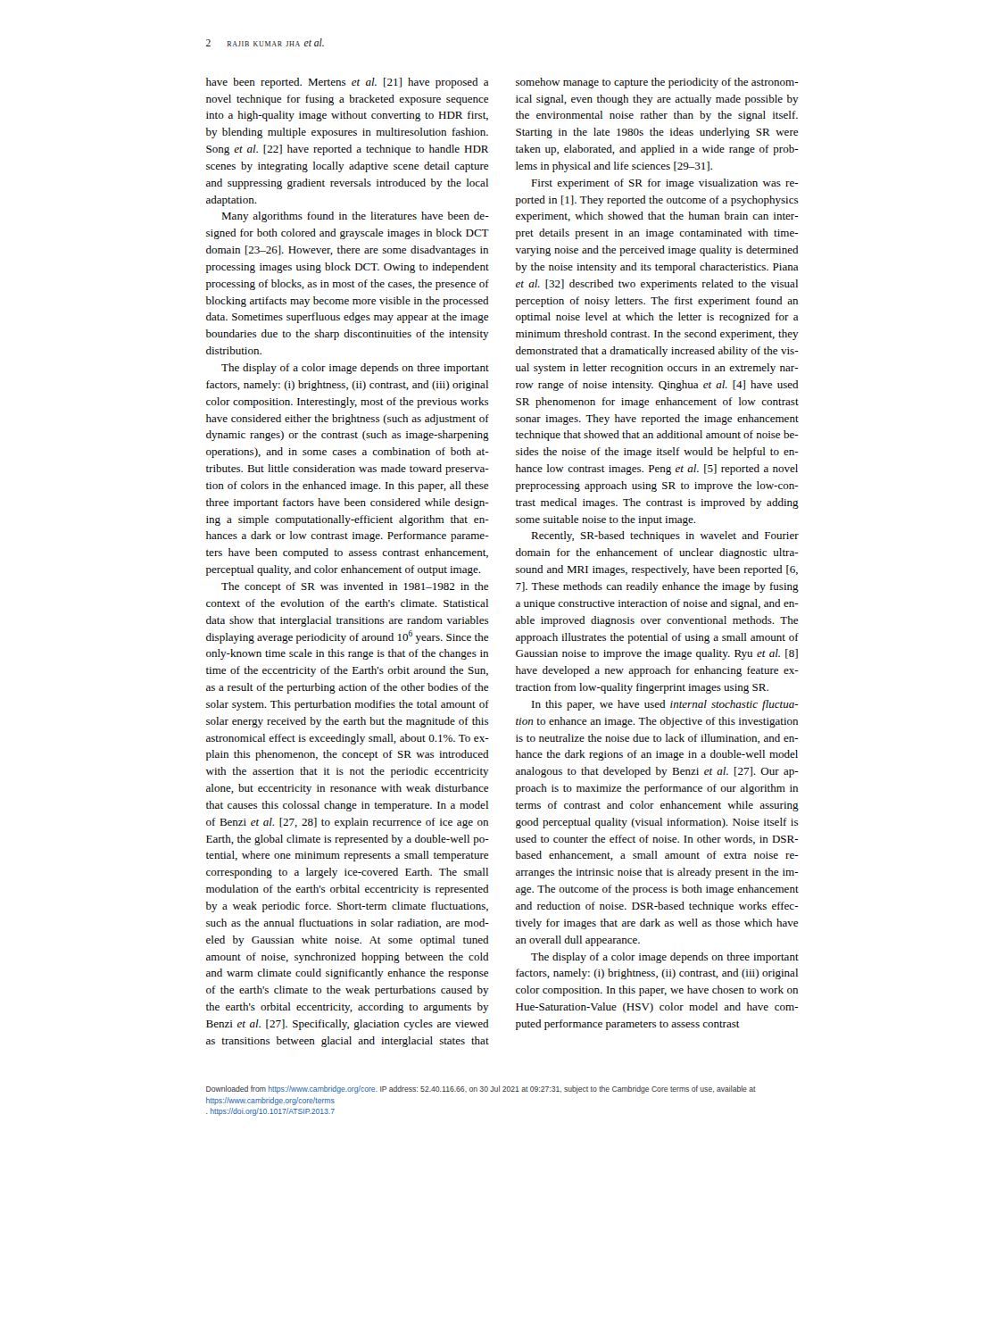2rajib kumar jha et al.
have been reported. Mertens et al. [21] have proposed a novel technique for fusing a bracketed exposure sequence into a high-quality image without converting to HDR first, by blending multiple exposures in multiresolution fashion. Song et al. [22] have reported a technique to handle HDR scenes by integrating locally adaptive scene detail capture and suppressing gradient reversals introduced by the local adaptation.
Many algorithms found in the literatures have been designed for both colored and grayscale images in block DCT domain [23–26]. However, there are some disadvantages in processing images using block DCT. Owing to independent processing of blocks, as in most of the cases, the presence of blocking artifacts may become more visible in the processed data. Sometimes superfluous edges may appear at the image boundaries due to the sharp discontinuities of the intensity distribution.
The display of a color image depends on three important factors, namely: (i) brightness, (ii) contrast, and (iii) original color composition. Interestingly, most of the previous works have considered either the brightness (such as adjustment of dynamic ranges) or the contrast (such as image-sharpening operations), and in some cases a combination of both attributes. But little consideration was made toward preservation of colors in the enhanced image. In this paper, all these three important factors have been considered while designing a simple computationally-efficient algorithm that enhances a dark or low contrast image. Performance parameters have been computed to assess contrast enhancement, perceptual quality, and color enhancement of output image.
The concept of SR was invented in 1981–1982 in the context of the evolution of the earth's climate. Statistical data show that interglacial transitions are random variables displaying average periodicity of around 106 years. Since the only-known time scale in this range is that of the changes in time of the eccentricity of the Earth's orbit around the Sun, as a result of the perturbing action of the other bodies of the solar system. This perturbation modifies the total amount of solar energy received by the earth but the magnitude of this astronomical effect is exceedingly small, about 0.1%. To explain this phenomenon, the concept of SR was introduced with the assertion that it is not the periodic eccentricity alone, but eccentricity in resonance with weak disturbance that causes this colossal change in temperature. In a model of Benzi et al. [27, 28] to explain recurrence of ice age on Earth, the global climate is represented by a double-well potential, where one minimum represents a small temperature corresponding to a largely ice-covered Earth. The small modulation of the earth's orbital eccentricity is represented by a weak periodic force. Short-term climate fluctuations, such as the annual fluctuations in solar radiation, are modeled by Gaussian white noise. At some optimal tuned amount of noise, synchronized hopping between the cold and warm climate could significantly enhance the response of the earth's climate to the weak perturbations caused by the earth's orbital eccentricity, according to arguments by Benzi et al. [27]. Specifically, glaciation cycles are viewed as transitions between glacial and interglacial states that somehow manage to capture the periodicity of the astronomical signal, even though they are actually made possible by the environmental noise rather than by the signal itself. Starting in the late 1980s the ideas underlying SR were taken up, elaborated, and applied in a wide range of problems in physical and life sciences [29–31].
First experiment of SR for image visualization was reported in [1]. They reported the outcome of a psychophysics experiment, which showed that the human brain can interpret details present in an image contaminated with time-varying noise and the perceived image quality is determined by the noise intensity and its temporal characteristics. Piana et al. [32] described two experiments related to the visual perception of noisy letters. The first experiment found an optimal noise level at which the letter is recognized for a minimum threshold contrast. In the second experiment, they demonstrated that a dramatically increased ability of the visual system in letter recognition occurs in an extremely narrow range of noise intensity. Qinghua et al. [4] have used SR phenomenon for image enhancement of low contrast sonar images. They have reported the image enhancement technique that showed that an additional amount of noise besides the noise of the image itself would be helpful to enhance low contrast images. Peng et al. [5] reported a novel preprocessing approach using SR to improve the low-contrast medical images. The contrast is improved by adding some suitable noise to the input image.
Recently, SR-based techniques in wavelet and Fourier domain for the enhancement of unclear diagnostic ultrasound and MRI images, respectively, have been reported [6, 7]. These methods can readily enhance the image by fusing a unique constructive interaction of noise and signal, and enable improved diagnosis over conventional methods. The approach illustrates the potential of using a small amount of Gaussian noise to improve the image quality. Ryu et al. [8] have developed a new approach for enhancing feature extraction from low-quality fingerprint images using SR.
In this paper, we have used internal stochastic fluctuation to enhance an image. The objective of this investigation is to neutralize the noise due to lack of illumination, and enhance the dark regions of an image in a double-well model analogous to that developed by Benzi et al. [27]. Our approach is to maximize the performance of our algorithm in terms of contrast and color enhancement while assuring good perceptual quality (visual information). Noise itself is used to counter the effect of noise. In other words, in DSR-based enhancement, a small amount of extra noise rearranges the intrinsic noise that is already present in the image. The outcome of the process is both image enhancement and reduction of noise. DSR-based technique works effectively for images that are dark as well as those which have an overall dull appearance.
The display of a color image depends on three important factors, namely: (i) brightness, (ii) contrast, and (iii) original color composition. In this paper, we have chosen to work on Hue-Saturation-Value (HSV) color model and have computed performance parameters to assess contrast
Downloaded from https://www.cambridge.org/core. IP address: 52.40.116.66, on 30 Jul 2021 at 09:27:31, subject to the Cambridge Core terms of use, available at https://www.cambridge.org/core/terms . https://doi.org/10.1017/ATSIP.2013.7